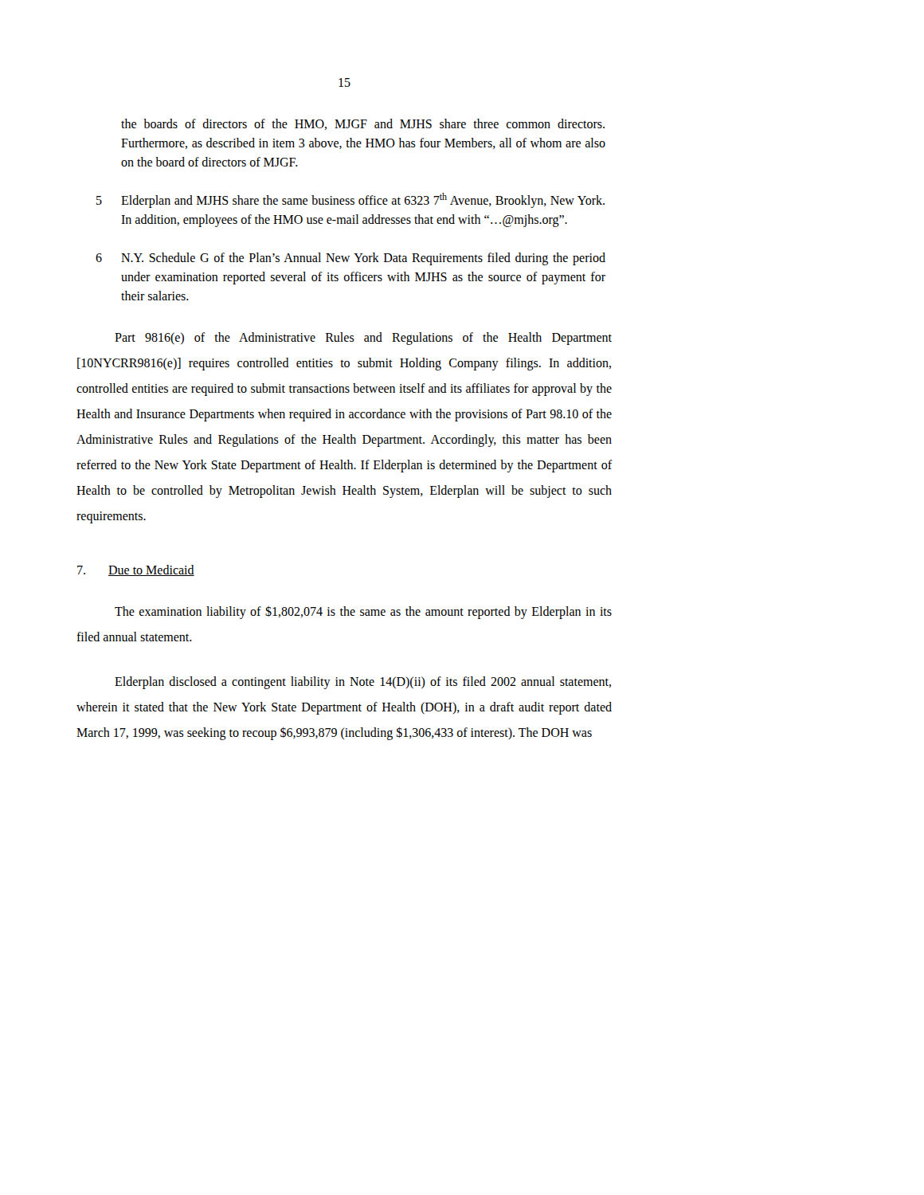15
the boards of directors of the HMO, MJGF and MJHS share three common directors. Furthermore, as described in item 3 above, the HMO has four Members, all of whom are also on the board of directors of MJGF.
5
Elderplan and MJHS share the same business office at 6323 7th Avenue, Brooklyn, New York. In addition, employees of the HMO use e-mail addresses that end with “…@mjhs.org”.
6
N.Y. Schedule G of the Plan’s Annual New York Data Requirements filed during the period under examination reported several of its officers with MJHS as the source of payment for their salaries.
Part 9816(e) of the Administrative Rules and Regulations of the Health Department [10NYCRR9816(e)] requires controlled entities to submit Holding Company filings. In addition, controlled entities are required to submit transactions between itself and its affiliates for approval by the Health and Insurance Departments when required in accordance with the provisions of Part 98.10 of the Administrative Rules and Regulations of the Health Department. Accordingly, this matter has been referred to the New York State Department of Health. If Elderplan is determined by the Department of Health to be controlled by Metropolitan Jewish Health System, Elderplan will be subject to such requirements.
7. Due to Medicaid
The examination liability of $1,802,074 is the same as the amount reported by Elderplan in its filed annual statement.
Elderplan disclosed a contingent liability in Note 14(D)(ii) of its filed 2002 annual statement, wherein it stated that the New York State Department of Health (DOH), in a draft audit report dated March 17, 1999, was seeking to recoup $6,993,879 (including $1,306,433 of interest). The DOH was